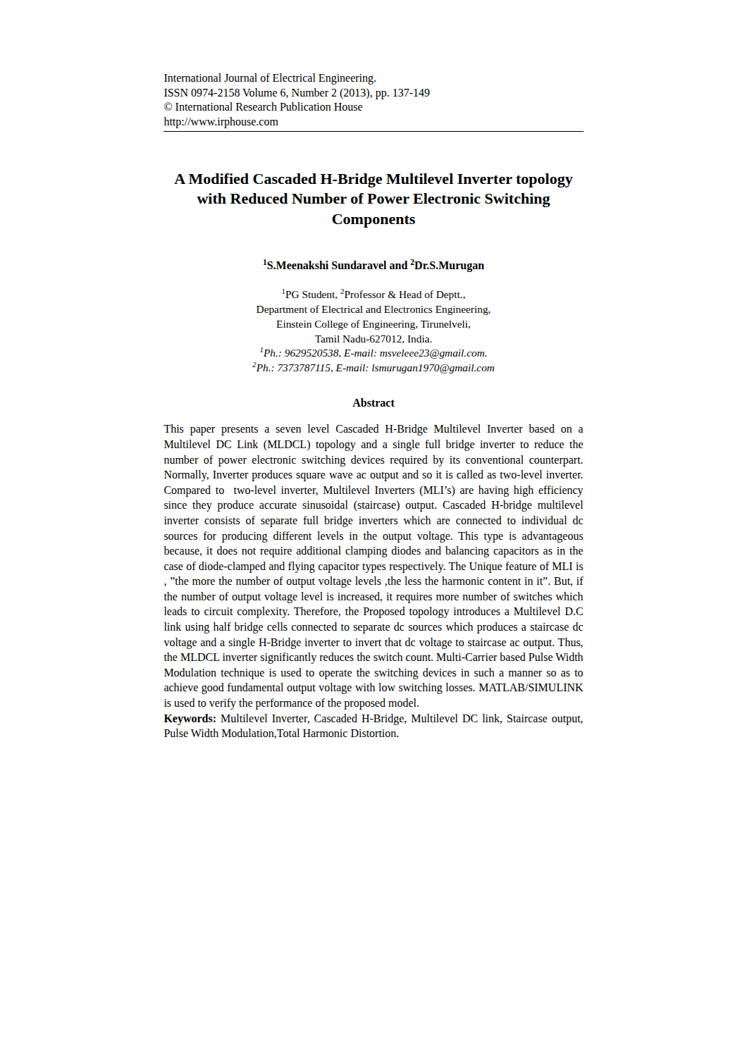International Journal of Electrical Engineering.
ISSN 0974-2158 Volume 6, Number 2 (2013), pp. 137-149
© International Research Publication House
http://www.irphouse.com
A Modified Cascaded H-Bridge Multilevel Inverter topology with Reduced Number of Power Electronic Switching Components
1S.Meenakshi Sundaravel and 2Dr.S.Murugan
1PG Student, 2Professor & Head of Deptt.,
Department of Electrical and Electronics Engineering,
Einstein College of Engineering, Tirunelveli,
Tamil Nadu-627012, India.
1Ph.: 9629520538, E-mail: msveleee23@gmail.com.
2Ph.: 7373787115, E-mail: lsmurugan1970@gmail.com
Abstract
This paper presents a seven level Cascaded H-Bridge Multilevel Inverter based on a Multilevel DC Link (MLDCL) topology and a single full bridge inverter to reduce the number of power electronic switching devices required by its conventional counterpart. Normally, Inverter produces square wave ac output and so it is called as two-level inverter. Compared to two-level inverter, Multilevel Inverters (MLI’s) are having high efficiency since they produce accurate sinusoidal (staircase) output. Cascaded H-bridge multilevel inverter consists of separate full bridge inverters which are connected to individual dc sources for producing different levels in the output voltage. This type is advantageous because, it does not require additional clamping diodes and balancing capacitors as in the case of diode-clamped and flying capacitor types respectively. The Unique feature of MLI is , ”the more the number of output voltage levels ,the less the harmonic content in it”. But, if the number of output voltage level is increased, it requires more number of switches which leads to circuit complexity. Therefore, the Proposed topology introduces a Multilevel D.C link using half bridge cells connected to separate dc sources which produces a staircase dc voltage and a single H-Bridge inverter to invert that dc voltage to staircase ac output. Thus, the MLDCL inverter significantly reduces the switch count. Multi-Carrier based Pulse Width Modulation technique is used to operate the switching devices in such a manner so as to achieve good fundamental output voltage with low switching losses. MATLAB/SIMULINK is used to verify the performance of the proposed model.
Keywords: Multilevel Inverter, Cascaded H-Bridge, Multilevel DC link, Staircase output, Pulse Width Modulation,Total Harmonic Distortion.